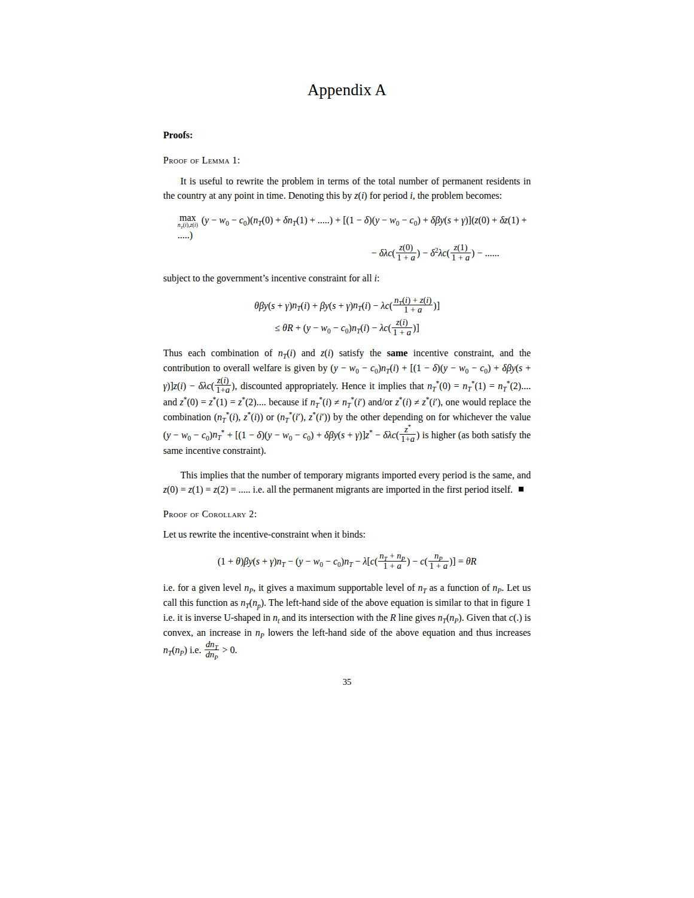Appendix A
Proofs:
Proof of Lemma 1:
It is useful to rewrite the problem in terms of the total number of permanent residents in the country at any point in time. Denoting this by z(i) for period i, the problem becomes:
max nT(i),z(i) (y − w0 − c0)(nT(0) + δnT(1) + .....) + [(1 − δ)(y − w0 − c0) + δβy(s + γ)](z(0) + δz(1) + .....) − δλc(z(0) 1 + a) − δ2λc(z(1) 1 + a) − ......
subject to the government’s incentive constraint for all i:
θβy(s + γ)nT(i) + βy(s + γ)nT(i) − λc(nT(i) + z(i) 1 + a)] ≤ θR + (y − w0 − c0)nT(i) − λc(z(i) 1 + a)]
Thus each combination of nT(i) and z(i) satisfy the same incentive constraint, and the contribution to overall welfare is given by (y − w0 − c0)nT(i) + [(1 − δ)(y − w0 − c0) + δβy(s + γ)]z(i) − δλc(z(i) 1+a), discounted appropriately. Hence it implies that nT*(0) = nT*(1) = nT*(2).... and z*(0) = z*(1) = z*(2).... because if nT*(i) ≠ nT*(i′) and/or z*(i) ≠ z*(i′), one would replace the combination (nT*(i), z*(i)) or (nT*(i′), z*(i′)) by the other depending on for whichever the value (y − w0 − c0)nT* + [(1 − δ)(y − w0 − c0) + δβy(s + γ)]z* − δλc(z*1+a) is higher (as both satisfy the same incentive constraint).
This implies that the number of temporary migrants imported every period is the same, and z(0) = z(1) = z(2) = ..... i.e. all the permanent migrants are imported in the first period itself.
Proof of Corollary 2:
Let us rewrite the incentive-constraint when it binds:
(1 + θ)βy(s + γ)nT − (y − w0 − c0)nT − λ[c(nT + nP 1 + a) − c(nP 1 + a)] = θR
i.e. for a given level nP, it gives a maximum supportable level of nT as a function of nP. Let us call this function as nT(np). The left-hand side of the above equation is similar to that in figure 1 i.e. it is inverse U-shaped in nt and its intersection with the R line gives nT(nP). Given that c(.) is convex, an increase in nP lowers the left-hand side of the above equation and thus increases nT(nP) i.e. dnT dnP > 0.
35